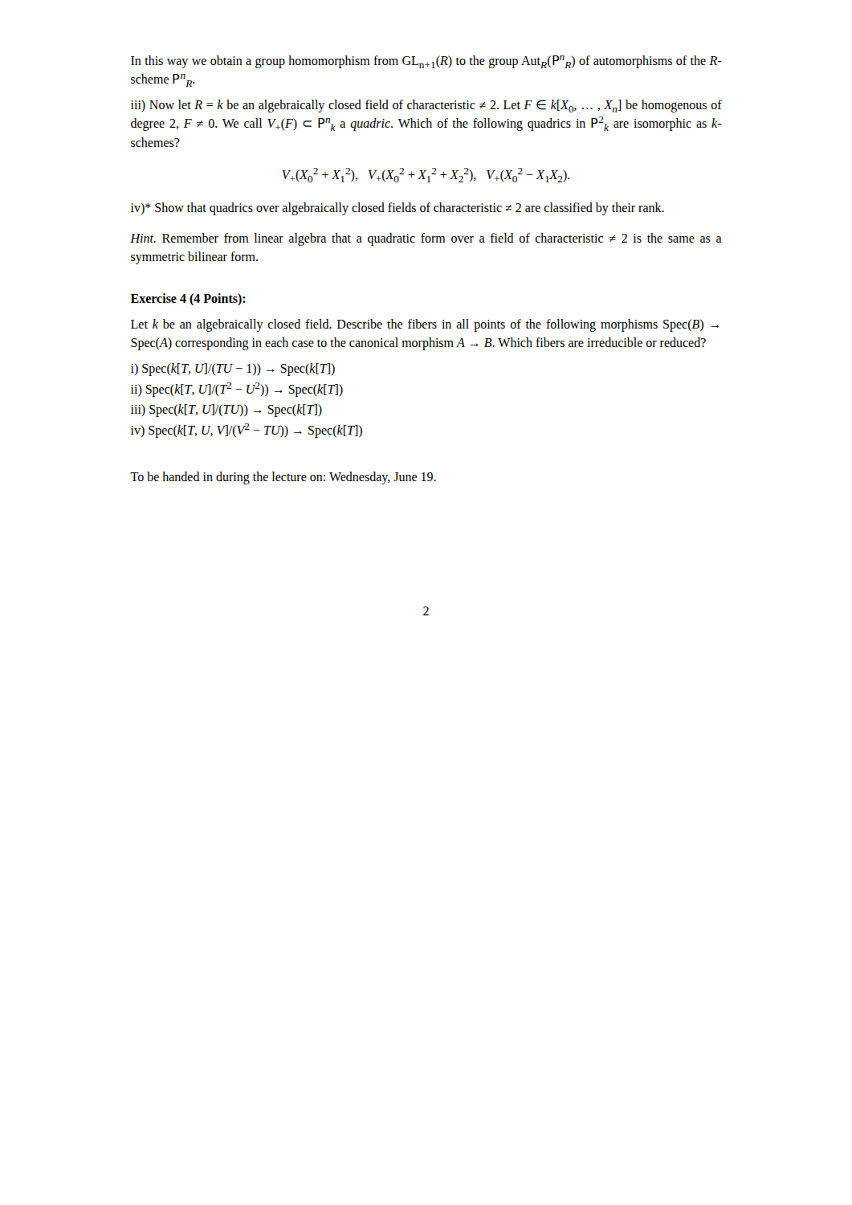In this way we obtain a group homomorphism from GLn+1(R) to the group AutR(𝖯nR) of automorphisms of the R-scheme 𝖯nR.
iii) Now let R = k be an algebraically closed field of characteristic ≠ 2. Let F ∈ k[X0, … , Xn] be homogenous of degree 2, F ≠ 0. We call V+(F) ⊂ 𝖯nk a quadric. Which of the following quadrics in 𝖯2k are isomorphic as k-schemes?
V+(X02 + X12), V+(X02 + X12 + X22), V+(X02 − X1X2).
iv)* Show that quadrics over algebraically closed fields of characteristic ≠ 2 are classified by their rank.
Hint. Remember from linear algebra that a quadratic form over a field of characteristic ≠ 2 is the same as a symmetric bilinear form.
Exercise 4 (4 Points):
Let k be an algebraically closed field. Describe the fibers in all points of the following morphisms Spec(B) → Spec(A) corresponding in each case to the canonical morphism A → B. Which fibers are irreducible or reduced?
i) Spec(k[T, U]/(TU − 1)) → Spec(k[T])
ii) Spec(k[T, U]/(T2 − U2)) → Spec(k[T])
iii) Spec(k[T, U]/(TU)) → Spec(k[T])
iv) Spec(k[T, U, V]/(V2 − TU)) → Spec(k[T])
To be handed in during the lecture on: Wednesday, June 19.
2